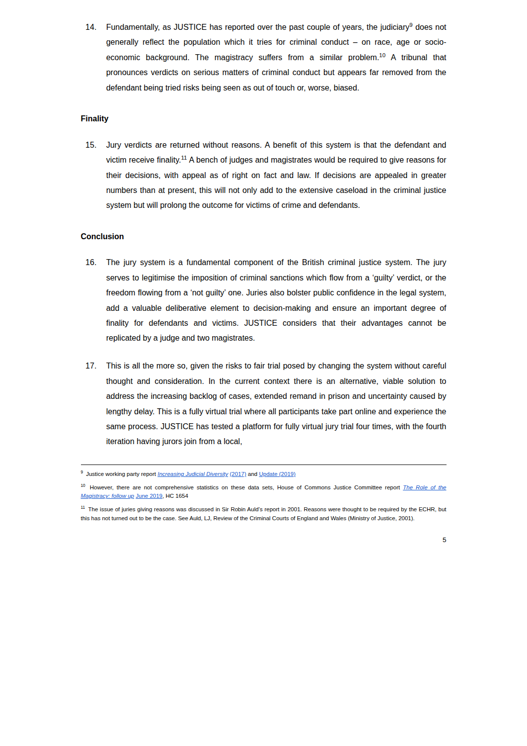Fundamentally, as JUSTICE has reported over the past couple of years, the judiciary9 does not generally reflect the population which it tries for criminal conduct – on race, age or socio-economic background. The magistracy suffers from a similar problem.10 A tribunal that pronounces verdicts on serious matters of criminal conduct but appears far removed from the defendant being tried risks being seen as out of touch or, worse, biased.
Finality
Jury verdicts are returned without reasons. A benefit of this system is that the defendant and victim receive finality.11 A bench of judges and magistrates would be required to give reasons for their decisions, with appeal as of right on fact and law. If decisions are appealed in greater numbers than at present, this will not only add to the extensive caseload in the criminal justice system but will prolong the outcome for victims of crime and defendants.
Conclusion
The jury system is a fundamental component of the British criminal justice system. The jury serves to legitimise the imposition of criminal sanctions which flow from a ‘guilty’ verdict, or the freedom flowing from a ‘not guilty’ one. Juries also bolster public confidence in the legal system, add a valuable deliberative element to decision-making and ensure an important degree of finality for defendants and victims. JUSTICE considers that their advantages cannot be replicated by a judge and two magistrates.
This is all the more so, given the risks to fair trial posed by changing the system without careful thought and consideration. In the current context there is an alternative, viable solution to address the increasing backlog of cases, extended remand in prison and uncertainty caused by lengthy delay. This is a fully virtual trial where all participants take part online and experience the same process. JUSTICE has tested a platform for fully virtual jury trial four times, with the fourth iteration having jurors join from a local,
9 Justice working party report Increasing Judicial Diversity (2017) and Update (2019)
10 However, there are not comprehensive statistics on these data sets, House of Commons Justice Committee report The Role of the Magistracy: follow up June 2019, HC 1654
11 The issue of juries giving reasons was discussed in Sir Robin Auld’s report in 2001. Reasons were thought to be required by the ECHR, but this has not turned out to be the case. See Auld, LJ, Review of the Criminal Courts of England and Wales (Ministry of Justice, 2001).
5